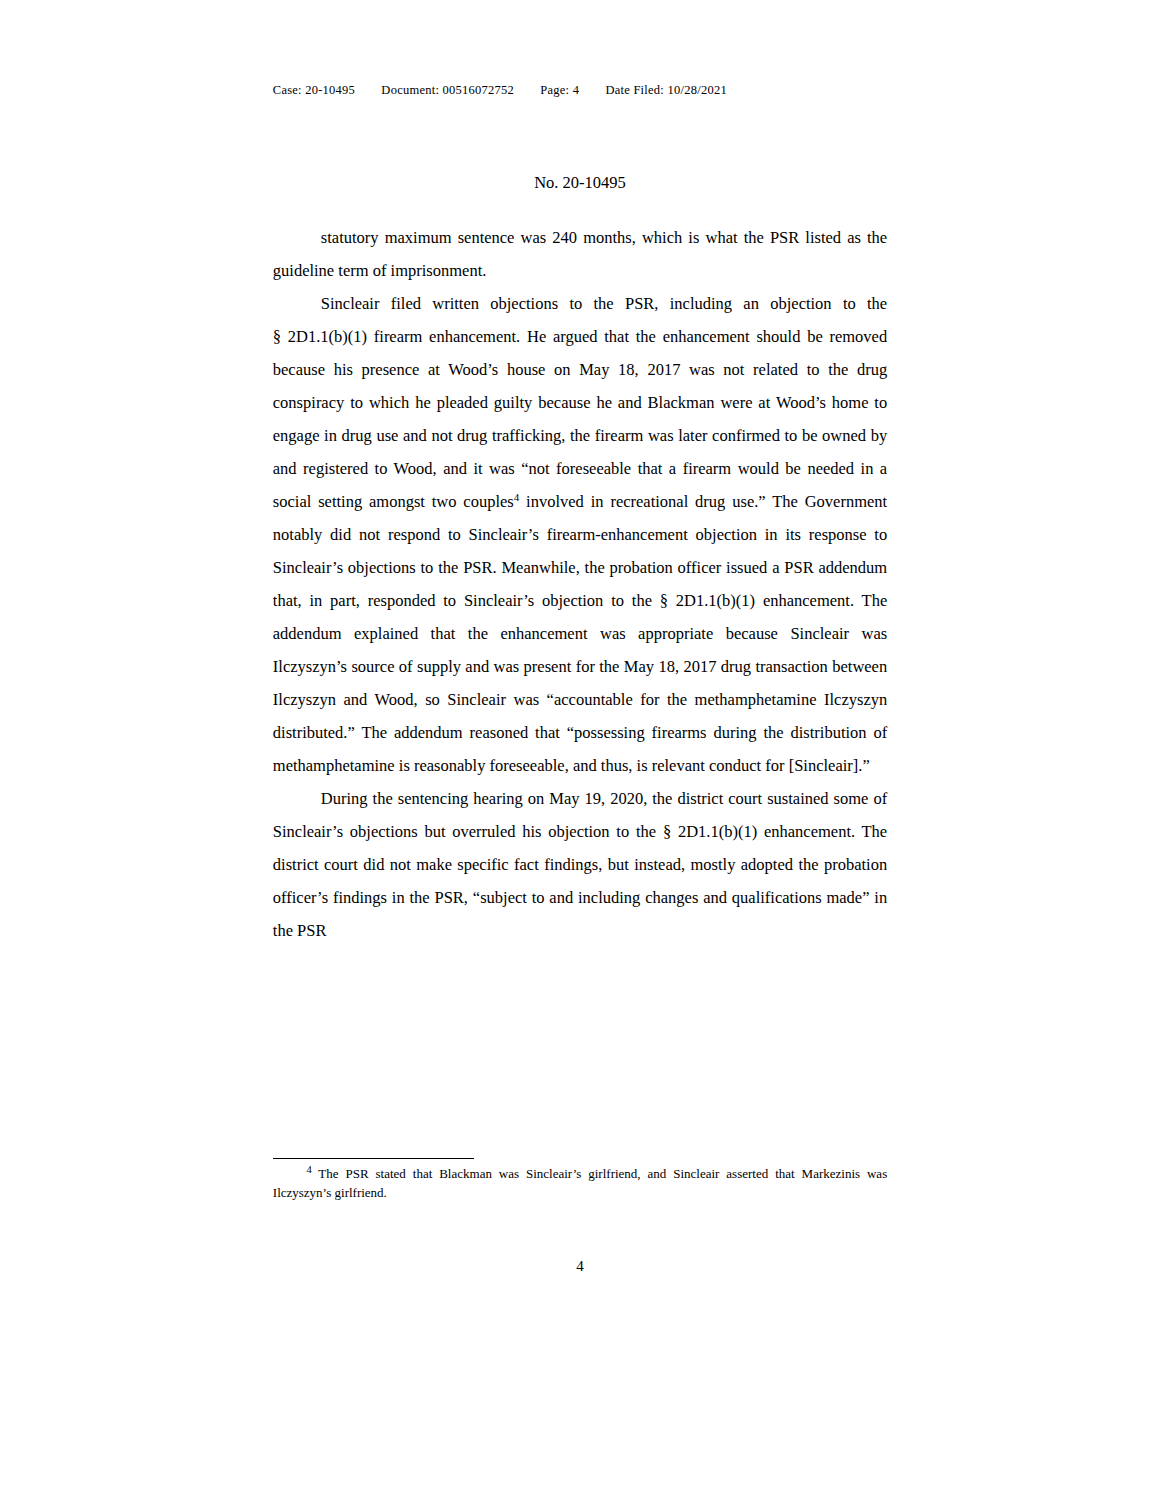Case: 20-10495 Document: 00516072752 Page: 4 Date Filed: 10/28/2021
No. 20-10495
statutory maximum sentence was 240 months, which is what the PSR listed as the guideline term of imprisonment.
Sincleair filed written objections to the PSR, including an objection to the § 2D1.1(b)(1) firearm enhancement. He argued that the enhancement should be removed because his presence at Wood’s house on May 18, 2017 was not related to the drug conspiracy to which he pleaded guilty because he and Blackman were at Wood’s home to engage in drug use and not drug trafficking, the firearm was later confirmed to be owned by and registered to Wood, and it was “not foreseeable that a firearm would be needed in a social setting amongst two couples4 involved in recreational drug use.” The Government notably did not respond to Sincleair’s firearm-enhancement objection in its response to Sincleair’s objections to the PSR. Meanwhile, the probation officer issued a PSR addendum that, in part, responded to Sincleair’s objection to the § 2D1.1(b)(1) enhancement. The addendum explained that the enhancement was appropriate because Sincleair was Ilczyszyn’s source of supply and was present for the May 18, 2017 drug transaction between Ilczyszyn and Wood, so Sincleair was “accountable for the methamphetamine Ilczyszyn distributed.” The addendum reasoned that “possessing firearms during the distribution of methamphetamine is reasonably foreseeable, and thus, is relevant conduct for [Sincleair].”
During the sentencing hearing on May 19, 2020, the district court sustained some of Sincleair’s objections but overruled his objection to the § 2D1.1(b)(1) enhancement. The district court did not make specific fact findings, but instead, mostly adopted the probation officer’s findings in the PSR, “subject to and including changes and qualifications made” in the PSR
4 The PSR stated that Blackman was Sincleair’s girlfriend, and Sincleair asserted that Markezinis was Ilczyszyn’s girlfriend.
4